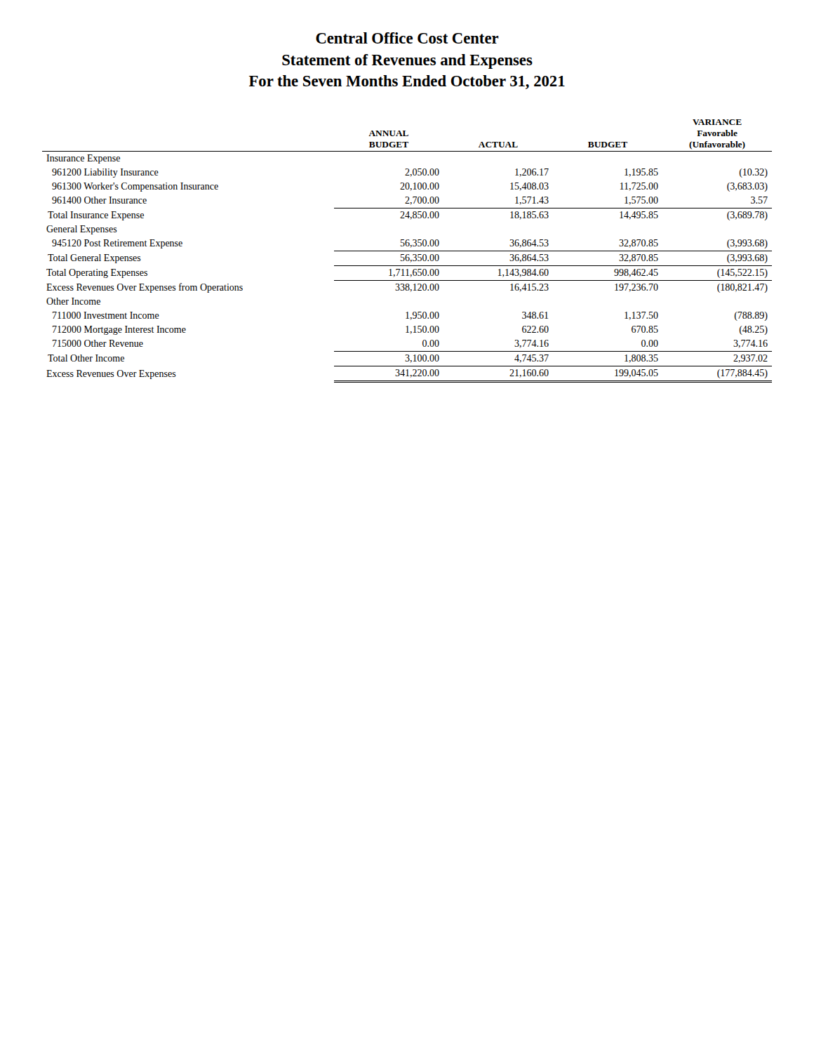Central Office Cost Center
Statement of Revenues and Expenses
For the Seven Months Ended October 31, 2021
| | ANNUAL BUDGET | ACTUAL | BUDGET | VARIANCE Favorable (Unfavorable) |
| --- | --- | --- | --- | --- |
| Insurance Expense | | | | |
| 961200 Liability Insurance | 2,050.00 | 1,206.17 | 1,195.85 | (10.32) |
| 961300 Worker's Compensation Insurance | 20,100.00 | 15,408.03 | 11,725.00 | (3,683.03) |
| 961400 Other Insurance | 2,700.00 | 1,571.43 | 1,575.00 | 3.57 |
| Total Insurance Expense | 24,850.00 | 18,185.63 | 14,495.85 | (3,689.78) |
| General Expenses | | | | |
| 945120 Post Retirement Expense | 56,350.00 | 36,864.53 | 32,870.85 | (3,993.68) |
| Total General Expenses | 56,350.00 | 36,864.53 | 32,870.85 | (3,993.68) |
| Total Operating Expenses | 1,711,650.00 | 1,143,984.60 | 998,462.45 | (145,522.15) |
| Excess Revenues Over Expenses from Operations | 338,120.00 | 16,415.23 | 197,236.70 | (180,821.47) |
| Other Income | | | | |
| 711000 Investment Income | 1,950.00 | 348.61 | 1,137.50 | (788.89) |
| 712000 Mortgage Interest Income | 1,150.00 | 622.60 | 670.85 | (48.25) |
| 715000 Other Revenue | 0.00 | 3,774.16 | 0.00 | 3,774.16 |
| Total Other Income | 3,100.00 | 4,745.37 | 1,808.35 | 2,937.02 |
| Excess Revenues Over Expenses | 341,220.00 | 21,160.60 | 199,045.05 | (177,884.45) |